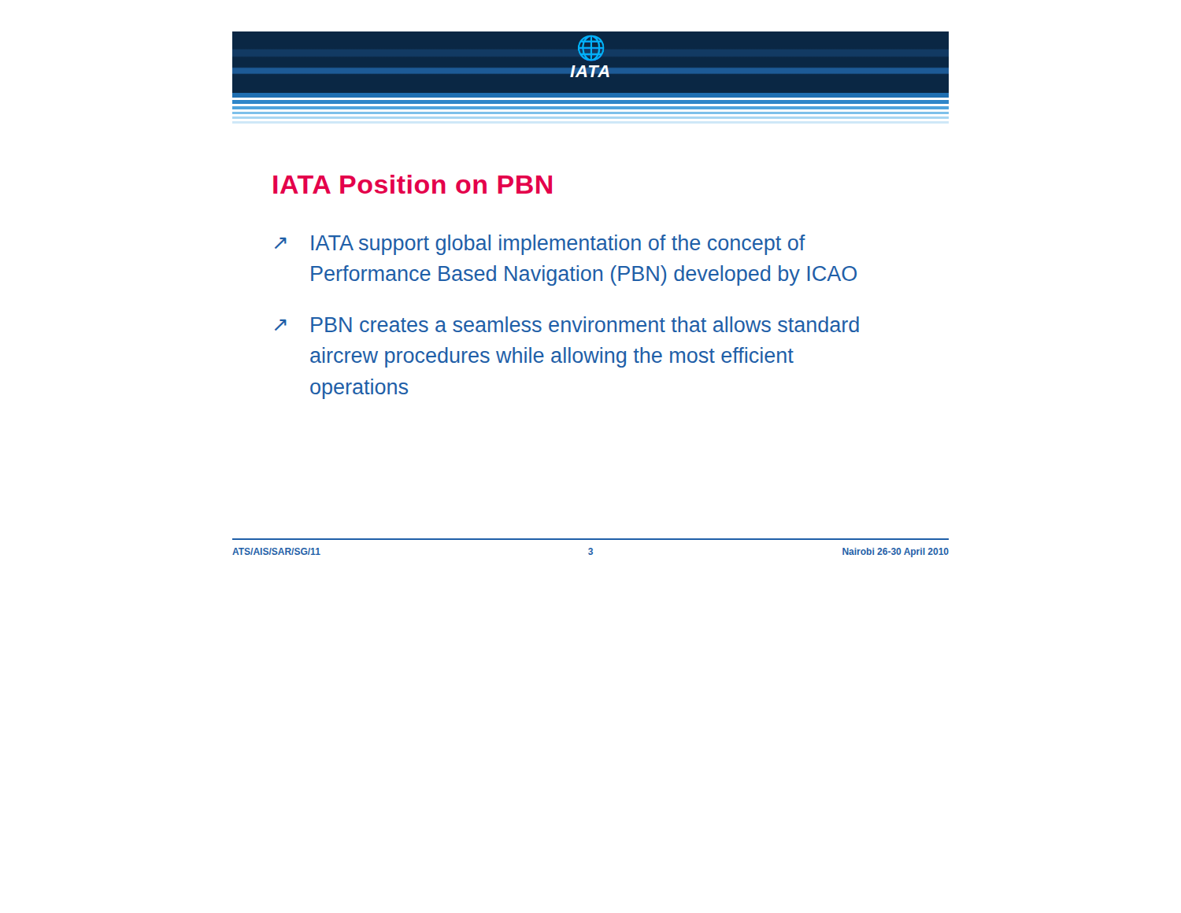🌐
IATA
IATA Position on PBN
IATA support global implementation of the concept of Performance Based Navigation (PBN) developed by ICAO
PBN creates a seamless environment that allows standard aircrew procedures while allowing the most efficient operations
ATS/AIS/SAR/SG/11
3
Nairobi 26-30 April 2010